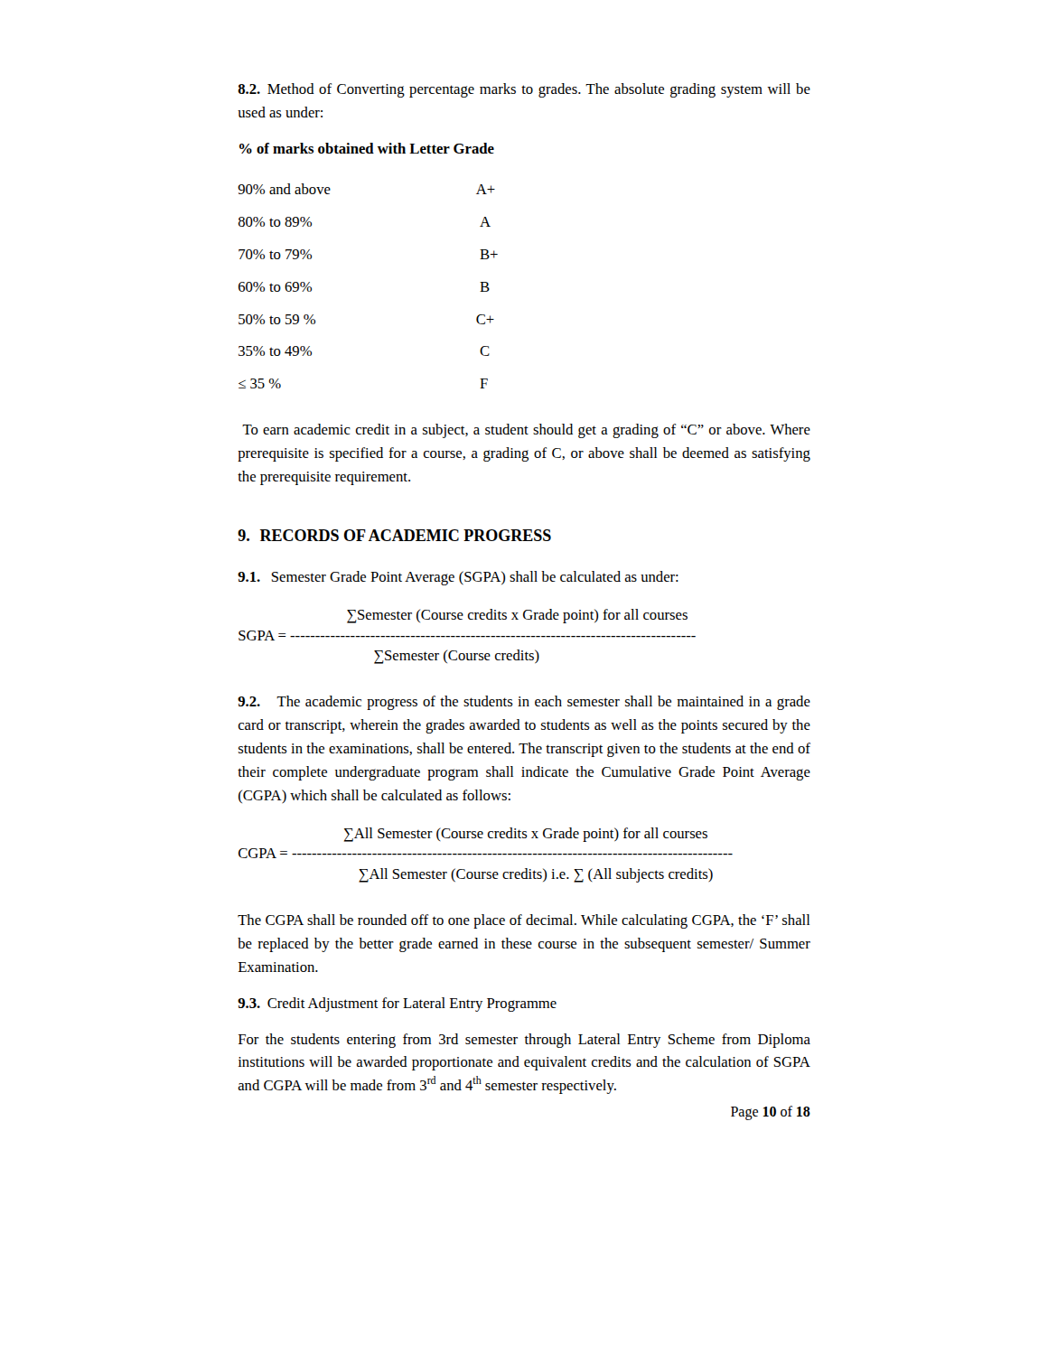8.2. Method of Converting percentage marks to grades. The absolute grading system will be used as under:
% of marks obtained with Letter Grade
| 90% and above | A+ |
| 80% to 89% | A |
| 70% to 79% | B+ |
| 60% to 69% | B |
| 50% to 59 % | C+ |
| 35% to 49% | C |
| ≤ 35 % | F |
To earn academic credit in a subject, a student should get a grading of “C” or above. Where prerequisite is specified for a course, a grading of C, or above shall be deemed as satisfying the prerequisite requirement.
9. RECORDS OF ACADEMIC PROGRESS
9.1. Semester Grade Point Average (SGPA) shall be calculated as under:
∑Semester (Course credits x Grade point) for all courses SGPA = --------------------------------------------------------------------------------- ∑Semester (Course credits)
9.2. The academic progress of the students in each semester shall be maintained in a grade card or transcript, wherein the grades awarded to students as well as the points secured by the students in the examinations, shall be entered. The transcript given to the students at the end of their complete undergraduate program shall indicate the Cumulative Grade Point Average (CGPA) which shall be calculated as follows:
∑All Semester (Course credits x Grade point) for all courses CGPA = ---------------------------------------------------------------------------------------- ∑All Semester (Course credits) i.e. ∑ (All subjects credits)
The CGPA shall be rounded off to one place of decimal. While calculating CGPA, the ‘F’ shall be replaced by the better grade earned in these course in the subsequent semester/ Summer Examination.
9.3. Credit Adjustment for Lateral Entry Programme
For the students entering from 3rd semester through Lateral Entry Scheme from Diploma institutions will be awarded proportionate and equivalent credits and the calculation of SGPA and CGPA will be made from 3rd and 4th semester respectively.
Page 10 of 18